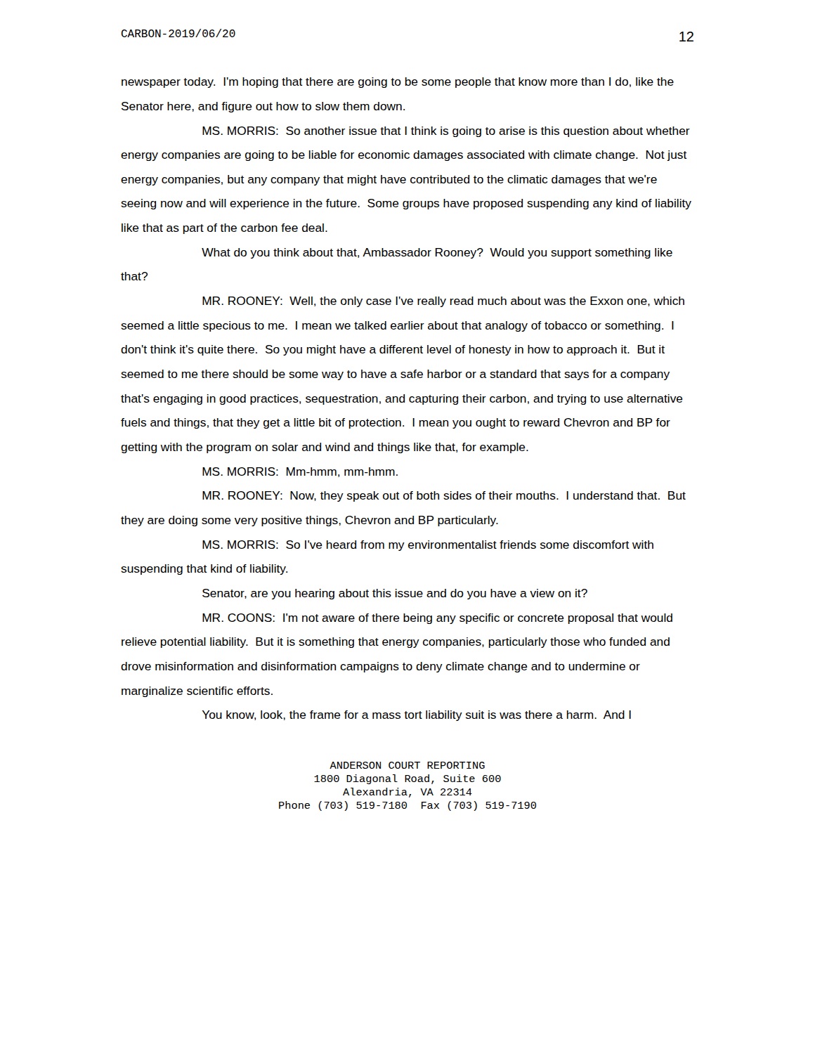CARBON-2019/06/20
12
newspaper today. I'm hoping that there are going to be some people that know more than I do, like the Senator here, and figure out how to slow them down.
MS. MORRIS: So another issue that I think is going to arise is this question about whether energy companies are going to be liable for economic damages associated with climate change. Not just energy companies, but any company that might have contributed to the climatic damages that we're seeing now and will experience in the future. Some groups have proposed suspending any kind of liability like that as part of the carbon fee deal.
What do you think about that, Ambassador Rooney? Would you support something like that?
MR. ROONEY: Well, the only case I've really read much about was the Exxon one, which seemed a little specious to me. I mean we talked earlier about that analogy of tobacco or something. I don't think it's quite there. So you might have a different level of honesty in how to approach it. But it seemed to me there should be some way to have a safe harbor or a standard that says for a company that's engaging in good practices, sequestration, and capturing their carbon, and trying to use alternative fuels and things, that they get a little bit of protection. I mean you ought to reward Chevron and BP for getting with the program on solar and wind and things like that, for example.
MS. MORRIS: Mm-hmm, mm-hmm.
MR. ROONEY: Now, they speak out of both sides of their mouths. I understand that. But they are doing some very positive things, Chevron and BP particularly.
MS. MORRIS: So I've heard from my environmentalist friends some discomfort with suspending that kind of liability.
Senator, are you hearing about this issue and do you have a view on it?
MR. COONS: I'm not aware of there being any specific or concrete proposal that would relieve potential liability. But it is something that energy companies, particularly those who funded and drove misinformation and disinformation campaigns to deny climate change and to undermine or marginalize scientific efforts.
You know, look, the frame for a mass tort liability suit is was there a harm. And I
ANDERSON COURT REPORTING
1800 Diagonal Road, Suite 600
Alexandria, VA 22314
Phone (703) 519-7180 Fax (703) 519-7190